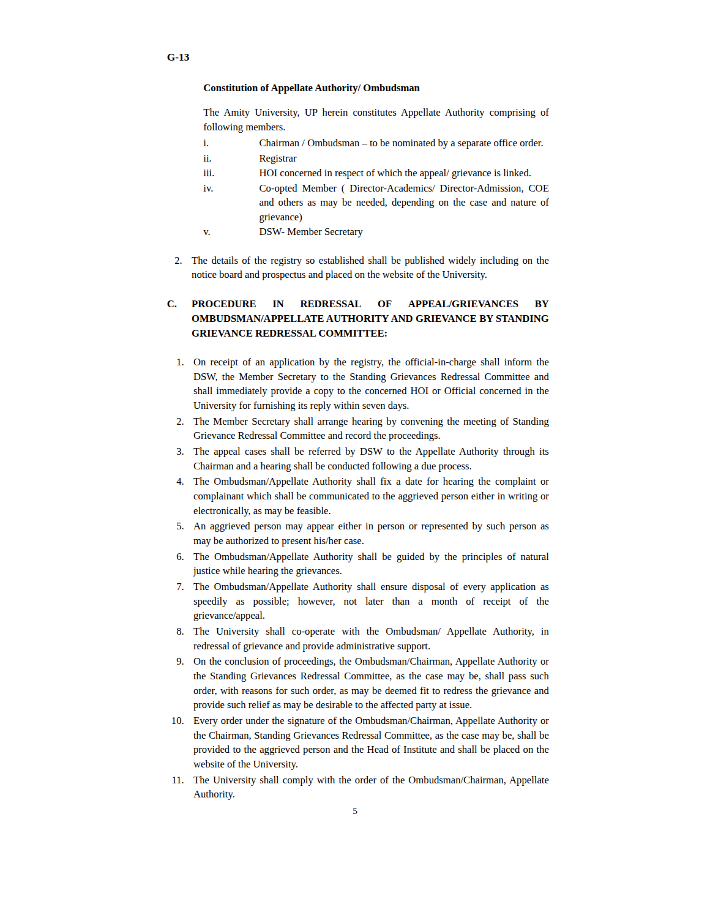G-13
Constitution of Appellate Authority/ Ombudsman
The Amity University, UP herein constitutes Appellate Authority comprising of following members.
i. Chairman / Ombudsman – to be nominated by a separate office order.
ii. Registrar
iii. HOI concerned in respect of which the appeal/ grievance is linked.
iv. Co-opted Member ( Director-Academics/ Director-Admission, COE and others as may be needed, depending on the case and nature of grievance)
v. DSW- Member Secretary
2. The details of the registry so established shall be published widely including on the notice board and prospectus and placed on the website of the University.
C. PROCEDURE IN REDRESSAL OF APPEAL/GRIEVANCES BY OMBUDSMAN/APPELLATE AUTHORITY AND GRIEVANCE BY STANDING GRIEVANCE REDRESSAL COMMITTEE:
1. On receipt of an application by the registry, the official-in-charge shall inform the DSW, the Member Secretary to the Standing Grievances Redressal Committee and shall immediately provide a copy to the concerned HOI or Official concerned in the University for furnishing its reply within seven days.
2. The Member Secretary shall arrange hearing by convening the meeting of Standing Grievance Redressal Committee and record the proceedings.
3. The appeal cases shall be referred by DSW to the Appellate Authority through its Chairman and a hearing shall be conducted following a due process.
4. The Ombudsman/Appellate Authority shall fix a date for hearing the complaint or complainant which shall be communicated to the aggrieved person either in writing or electronically, as may be feasible.
5. An aggrieved person may appear either in person or represented by such person as may be authorized to present his/her case.
6. The Ombudsman/Appellate Authority shall be guided by the principles of natural justice while hearing the grievances.
7. The Ombudsman/Appellate Authority shall ensure disposal of every application as speedily as possible; however, not later than a month of receipt of the grievance/appeal.
8. The University shall co-operate with the Ombudsman/ Appellate Authority, in redressal of grievance and provide administrative support.
9. On the conclusion of proceedings, the Ombudsman/Chairman, Appellate Authority or the Standing Grievances Redressal Committee, as the case may be, shall pass such order, with reasons for such order, as may be deemed fit to redress the grievance and provide such relief as may be desirable to the affected party at issue.
10. Every order under the signature of the Ombudsman/Chairman, Appellate Authority or the Chairman, Standing Grievances Redressal Committee, as the case may be, shall be provided to the aggrieved person and the Head of Institute and shall be placed on the website of the University.
11. The University shall comply with the order of the Ombudsman/Chairman, Appellate Authority.
5